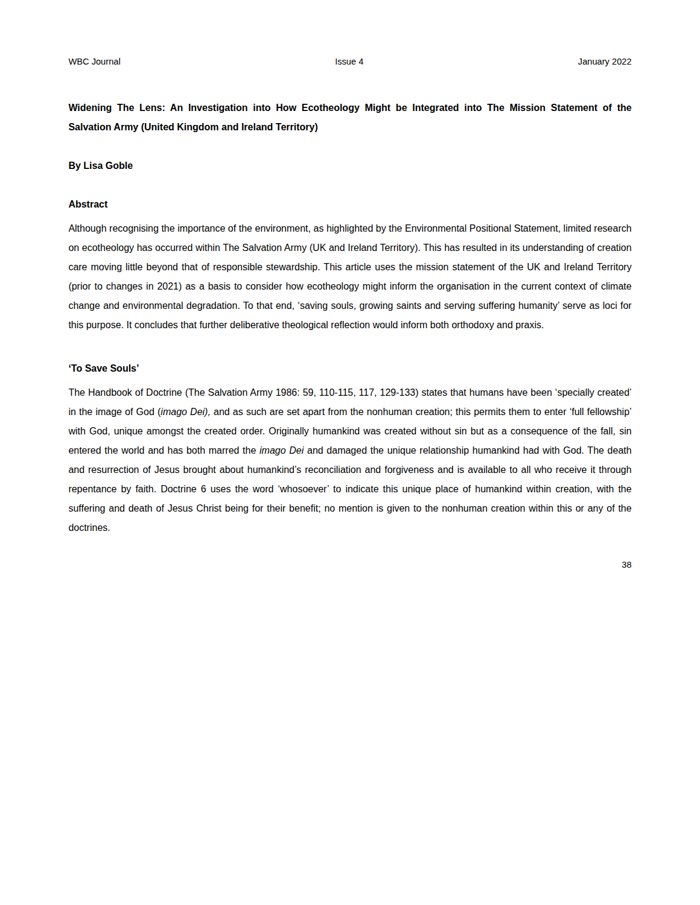WBC Journal Issue 4 January 2022
Widening The Lens: An Investigation into How Ecotheology Might be Integrated into The Mission Statement of the Salvation Army (United Kingdom and Ireland Territory)
By Lisa Goble
Abstract
Although recognising the importance of the environment, as highlighted by the Environmental Positional Statement, limited research on ecotheology has occurred within The Salvation Army (UK and Ireland Territory). This has resulted in its understanding of creation care moving little beyond that of responsible stewardship. This article uses the mission statement of the UK and Ireland Territory (prior to changes in 2021) as a basis to consider how ecotheology might inform the organisation in the current context of climate change and environmental degradation. To that end, ‘saving souls, growing saints and serving suffering humanity’ serve as loci for this purpose. It concludes that further deliberative theological reflection would inform both orthodoxy and praxis.
‘To Save Souls’
The Handbook of Doctrine (The Salvation Army 1986: 59, 110-115, 117, 129-133) states that humans have been ‘specially created’ in the image of God (imago Dei), and as such are set apart from the nonhuman creation; this permits them to enter ‘full fellowship’ with God, unique amongst the created order. Originally humankind was created without sin but as a consequence of the fall, sin entered the world and has both marred the imago Dei and damaged the unique relationship humankind had with God. The death and resurrection of Jesus brought about humankind’s reconciliation and forgiveness and is available to all who receive it through repentance by faith. Doctrine 6 uses the word ‘whosoever’ to indicate this unique place of humankind within creation, with the suffering and death of Jesus Christ being for their benefit; no mention is given to the nonhuman creation within this or any of the doctrines.
38